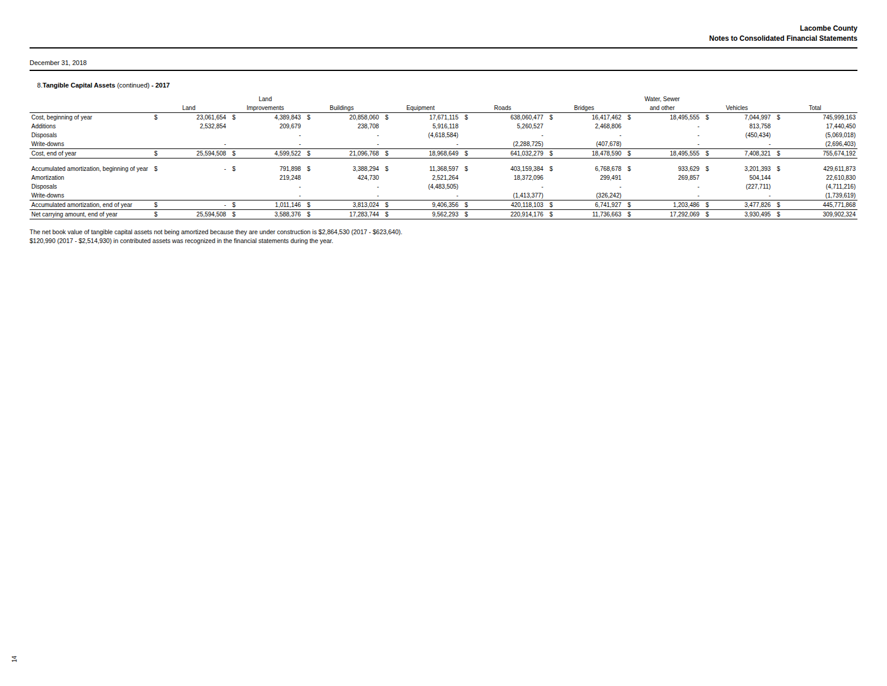Lacombe County
Notes to Consolidated Financial Statements
December 31, 2018
8. Tangible Capital Assets (continued) - 2017
| | | Land | | | | | Water, Sewer | | |
| --- | --- | --- | --- | --- | --- | --- | --- | --- | --- |
| | Land | Improvements | Buildings | Equipment | Roads | Bridges | and other | Vehicles | Total |
| Cost, beginning of year | $ | 23,061,654 | $ | 4,389,843 | $ | 20,858,060 | $ | 17,671,115 | $ | 638,060,477 | $ | 16,417,462 | $ | 18,495,555 | $ | 7,044,997 | $ | 745,999,163 |
| Additions | | 2,532,854 | | 209,679 | | 238,708 | | 5,916,118 | | 5,260,527 | | 2,468,806 | | - | | 813,758 | | 17,440,450 |
| Disposals | | | | - | | - | | (4,618,584) | | - | | - | | - | | (450,434) | | (5,069,018) |
| Write-downs | | - | | - | | - | | - | | (2,288,725) | | (407,678) | | - | | - | | (2,696,403) |
| Cost, end of year | $ | 25,594,508 | $ | 4,599,522 | $ | 21,096,768 | $ | 18,968,649 | $ | 641,032,279 | $ | 18,478,590 | $ | 18,495,555 | $ | 7,408,321 | $ | 755,674,192 |
| Accumulated amortization, beginning of year | $ | - | $ | 791,898 | $ | 3,388,294 | $ | 11,368,597 | $ | 403,159,384 | $ | 6,768,678 | $ | 933,629 | $ | 3,201,393 | $ | 429,611,873 |
| Amortization | | | | 219,248 | | 424,730 | | 2,521,264 | | 18,372,096 | | 299,491 | | 269,857 | | 504,144 | | 22,610,830 |
| Disposals | | | | - | | - | | (4,483,505) | | - | | - | | - | | (227,711) | | (4,711,216) |
| Write-downs | | | | - | | - | | - | | (1,413,377) | | (326,242) | | - | | - | | (1,739,619) |
| Accumulated amortization, end of year | $ | - | $ | 1,011,146 | $ | 3,813,024 | $ | 9,406,356 | $ | 420,118,103 | $ | 6,741,927 | $ | 1,203,486 | $ | 3,477,826 | $ | 445,771,868 |
| Net carrying amount, end of year | $ | 25,594,508 | $ | 3,588,376 | $ | 17,283,744 | $ | 9,562,293 | $ | 220,914,176 | $ | 11,736,663 | $ | 17,292,069 | $ | 3,930,495 | $ | 309,902,324 |
The net book value of tangible capital assets not being amortized because they are under construction is $2,864,530 (2017 - $623,640).
$120,990 (2017 - $2,514,930) in contributed assets was recognized in the financial statements during the year.
14